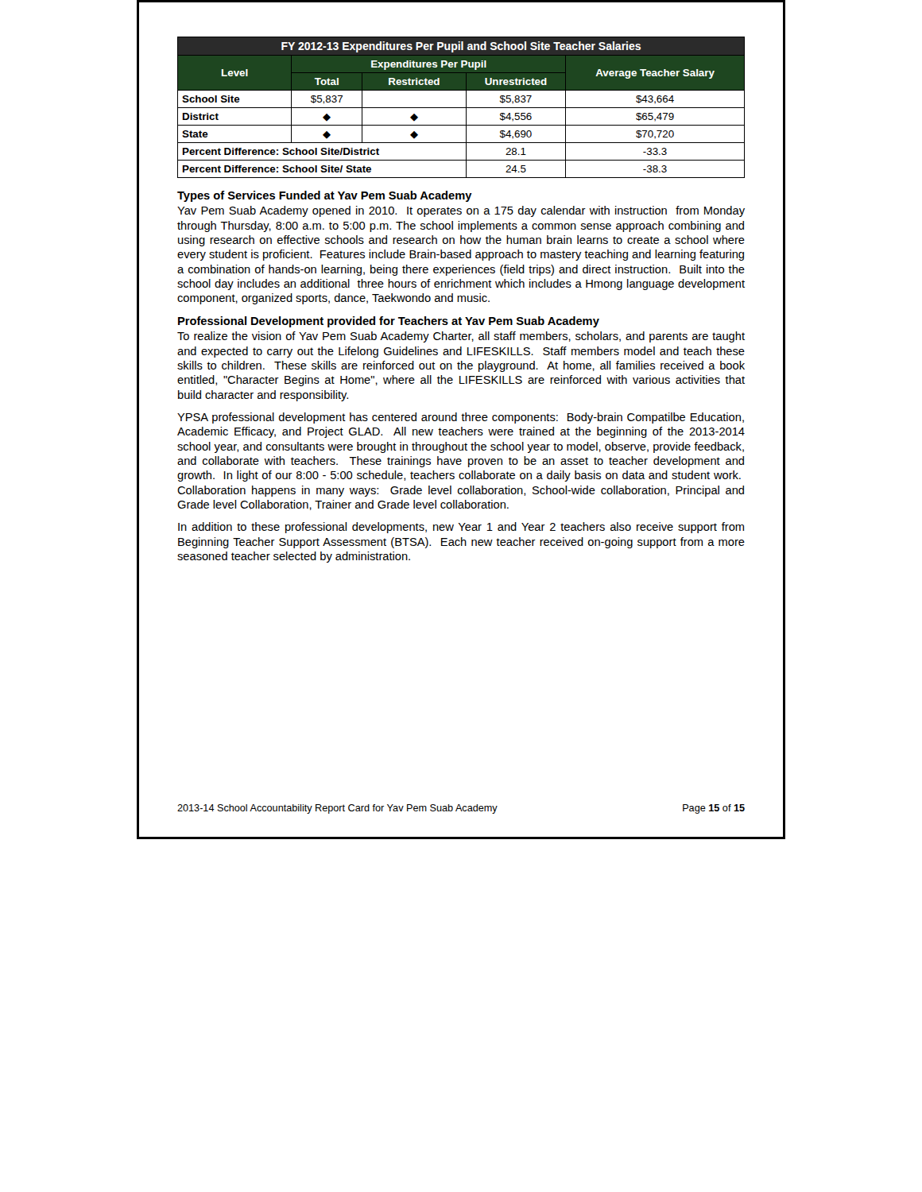| FY 2012-13 Expenditures Per Pupil and School Site Teacher Salaries |
| --- |
| Level | Expenditures Per Pupil | Average Teacher Salary |
| Total | Restricted | Unrestricted |
| School Site | $5,837 | | $5,837 | $43,664 |
| District | ◆ | ◆ | $4,556 | $65,479 |
| State | ◆ | ◆ | $4,690 | $70,720 |
| Percent Difference: School Site/District | 28.1 | -33.3 |
| Percent Difference: School Site/ State | 24.5 | -38.3 |
Types of Services Funded at Yav Pem Suab Academy
Yav Pem Suab Academy opened in 2010. It operates on a 175 day calendar with instruction from Monday through Thursday, 8:00 a.m. to 5:00 p.m. The school implements a common sense approach combining and using research on effective schools and research on how the human brain learns to create a school where every student is proficient. Features include Brain-based approach to mastery teaching and learning featuring a combination of hands-on learning, being there experiences (field trips) and direct instruction. Built into the school day includes an additional three hours of enrichment which includes a Hmong language development component, organized sports, dance, Taekwondo and music.
Professional Development provided for Teachers at Yav Pem Suab Academy
To realize the vision of Yav Pem Suab Academy Charter, all staff members, scholars, and parents are taught and expected to carry out the Lifelong Guidelines and LIFESKILLS. Staff members model and teach these skills to children. These skills are reinforced out on the playground. At home, all families received a book entitled, "Character Begins at Home", where all the LIFESKILLS are reinforced with various activities that build character and responsibility.
YPSA professional development has centered around three components: Body-brain Compatilbe Education, Academic Efficacy, and Project GLAD. All new teachers were trained at the beginning of the 2013-2014 school year, and consultants were brought in throughout the school year to model, observe, provide feedback, and collaborate with teachers. These trainings have proven to be an asset to teacher development and growth. In light of our 8:00 - 5:00 schedule, teachers collaborate on a daily basis on data and student work. Collaboration happens in many ways: Grade level collaboration, School-wide collaboration, Principal and Grade level Collaboration, Trainer and Grade level collaboration.
In addition to these professional developments, new Year 1 and Year 2 teachers also receive support from Beginning Teacher Support Assessment (BTSA). Each new teacher received on-going support from a more seasoned teacher selected by administration.
2013-14 School Accountability Report Card for Yav Pem Suab Academy Page 15 of 15